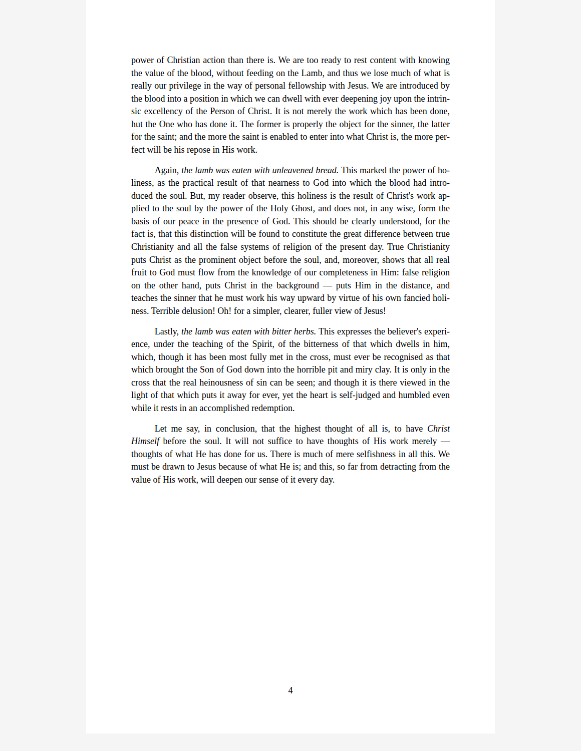power of Christian action than there is. We are too ready to rest content with knowing the value of the blood, without feeding on the Lamb, and thus we lose much of what is really our privilege in the way of personal fellowship with Jesus. We are introduced by the blood into a position in which we can dwell with ever deepening joy upon the intrinsic excellency of the Person of Christ. It is not merely the work which has been done, hut the One who has done it. The former is properly the object for the sinner, the latter for the saint; and the more the saint is enabled to enter into what Christ is, the more perfect will be his repose in His work.
Again, the lamb was eaten with unleavened bread. This marked the power of holiness, as the practical result of that nearness to God into which the blood had introduced the soul. But, my reader observe, this holiness is the result of Christ's work applied to the soul by the power of the Holy Ghost, and does not, in any wise, form the basis of our peace in the presence of God. This should be clearly understood, for the fact is, that this distinction will be found to constitute the great difference between true Christianity and all the false systems of religion of the present day. True Christianity puts Christ as the prominent object before the soul, and, moreover, shows that all real fruit to God must flow from the knowledge of our completeness in Him: false religion on the other hand, puts Christ in the background — puts Him in the distance, and teaches the sinner that he must work his way upward by virtue of his own fancied holiness. Terrible delusion! Oh! for a simpler, clearer, fuller view of Jesus!
Lastly, the lamb was eaten with bitter herbs. This expresses the believer's experience, under the teaching of the Spirit, of the bitterness of that which dwells in him, which, though it has been most fully met in the cross, must ever be recognised as that which brought the Son of God down into the horrible pit and miry clay. It is only in the cross that the real heinousness of sin can be seen; and though it is there viewed in the light of that which puts it away for ever, yet the heart is self-judged and humbled even while it rests in an accomplished redemption.
Let me say, in conclusion, that the highest thought of all is, to have Christ Himself before the soul. It will not suffice to have thoughts of His work merely — thoughts of what He has done for us. There is much of mere selfishness in all this. We must be drawn to Jesus because of what He is; and this, so far from detracting from the value of His work, will deepen our sense of it every day.
4